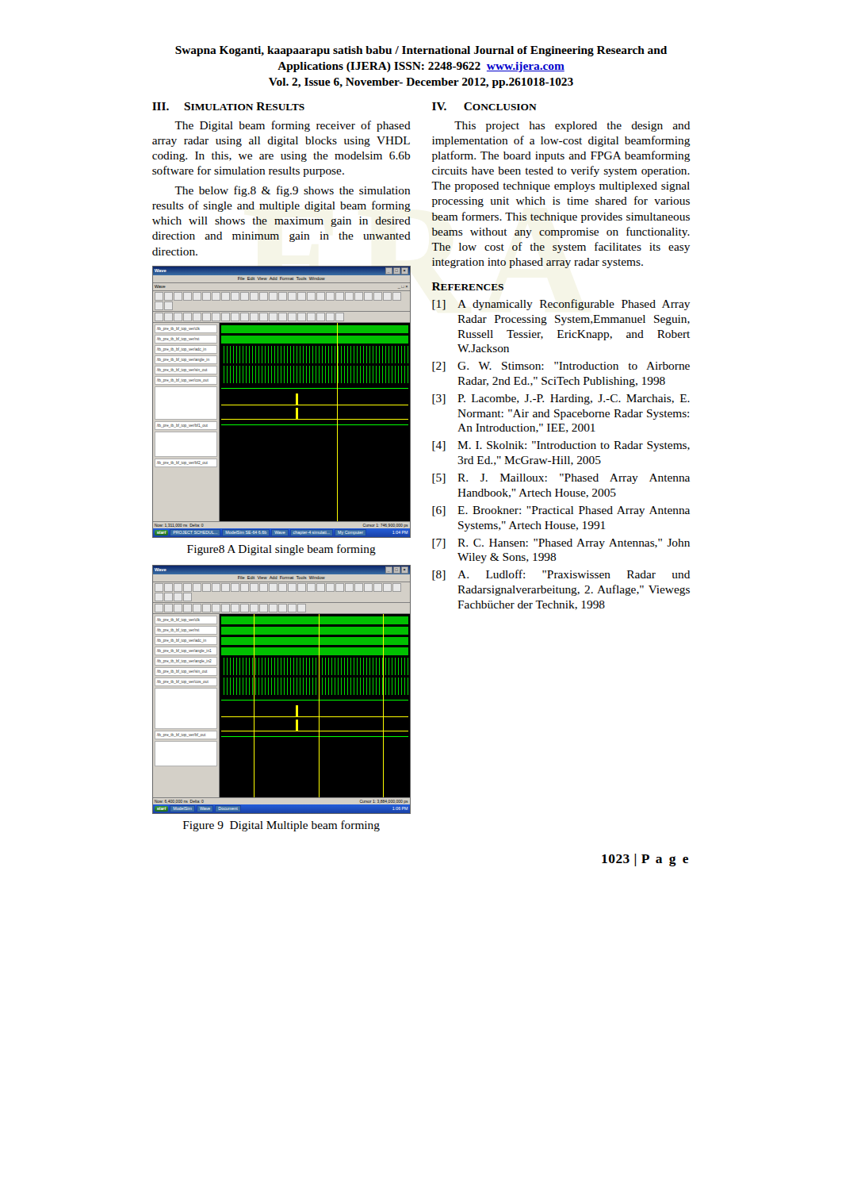ERA
Swapna Koganti, kaapaarapu satish babu / International Journal of Engineering Research and Applications (IJERA) ISSN: 2248-9622 www.ijera.com Vol. 2, Issue 6, November- December 2012, pp.261018-1023
III. SIMULATION RESULTS
The Digital beam forming receiver of phased array radar using all digital blocks using VHDL coding. In this, we are using the modelsim 6.6b software for simulation results purpose.
The below fig.8 & fig.9 shows the simulation results of single and multiple digital beam forming which will shows the maximum gain in desired direction and minimum gain in the unwanted direction.
Wave _□×
File Edit View Add Format Tools Window
Wave_ □ ×
/tb_pre_tb_bf_top_ver/clk
/tb_pre_tb_bf_top_ver/rst
/tb_pre_tb_bf_top_ver/adc_in
/tb_pre_tb_bf_top_ver/angle_in
/tb_pre_tb_bf_top_ver/sin_out
/tb_pre_tb_bf_top_ver/cos_out
/tb_pre_tb_bf_top_ver/bf1_out
/tb_pre_tb_bf_top_ver/bf2_out
Now: 1,311,000 ns Delta: 0 Cursor 1: 746,900,000 ps
start PROJECT SCHEDUL... ModelSim SE-64 6.6b Wave chapter-4 simulati... My Computer 1:04 PM
Figure8 A Digital single beam forming
Wave _□×
File Edit View Add Format Tools Window
/tb_pre_tb_bf_top_ver/clk
/tb_pre_tb_bf_top_ver/rst
/tb_pre_tb_bf_top_ver/adc_in
/tb_pre_tb_bf_top_ver/angle_in1
/tb_pre_tb_bf_top_ver/angle_in2
/tb_pre_tb_bf_top_ver/sin_out
/tb_pre_tb_bf_top_ver/cos_out
/tb_pre_tb_bf_top_ver/bf_out
Now: 6,400,000 ns Delta: 0 Cursor 1: 3,884,000,000 ps
start ModelSim Wave Document 1:06 PM
Figure 9 Digital Multiple beam forming
IV. CONCLUSION
This project has explored the design and implementation of a low-cost digital beamforming platform. The board inputs and FPGA beamforming circuits have been tested to verify system operation. The proposed technique employs multiplexed signal processing unit which is time shared for various beam formers. This technique provides simultaneous beams without any compromise on functionality. The low cost of the system facilitates its easy integration into phased array radar systems.
REFERENCES
[1] A dynamically Reconfigurable Phased Array Radar Processing System,Emmanuel Seguin, Russell Tessier, EricKnapp, and Robert W.Jackson
[2] G. W. Stimson: "Introduction to Airborne Radar, 2nd Ed.," SciTech Publishing, 1998
[3] P. Lacombe, J.-P. Harding, J.-C. Marchais, E. Normant: "Air and Spaceborne Radar Systems: An Introduction," IEE, 2001
[4] M. I. Skolnik: "Introduction to Radar Systems, 3rd Ed.," McGraw-Hill, 2005
[5] R. J. Mailloux: "Phased Array Antenna Handbook," Artech House, 2005
[6] E. Brookner: "Practical Phased Array Antenna Systems," Artech House, 1991
[7] R. C. Hansen: "Phased Array Antennas," John Wiley & Sons, 1998
[8] A. Ludloff: "Praxiswissen Radar und Radarsignalverarbeitung, 2. Auflage," Viewegs Fachbücher der Technik, 1998
1023 | P a g e